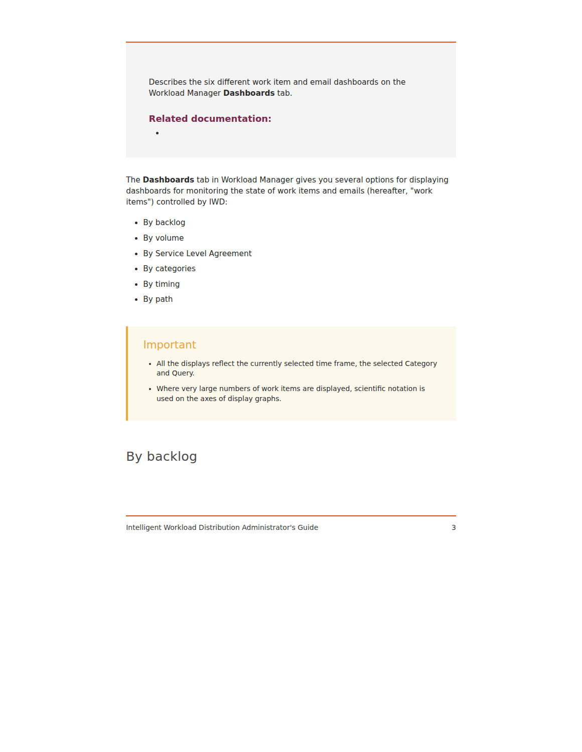Describes the six different work item and email dashboards on the Workload Manager Dashboards tab.
Related documentation:
The Dashboards tab in Workload Manager gives you several options for displaying dashboards for monitoring the state of work items and emails (hereafter, "work items") controlled by IWD:
By backlog
By volume
By Service Level Agreement
By categories
By timing
By path
Important
All the displays reflect the currently selected time frame, the selected Category and Query.
Where very large numbers of work items are displayed, scientific notation is used on the axes of display graphs.
By backlog
Intelligent Workload Distribution Administrator's Guide 3